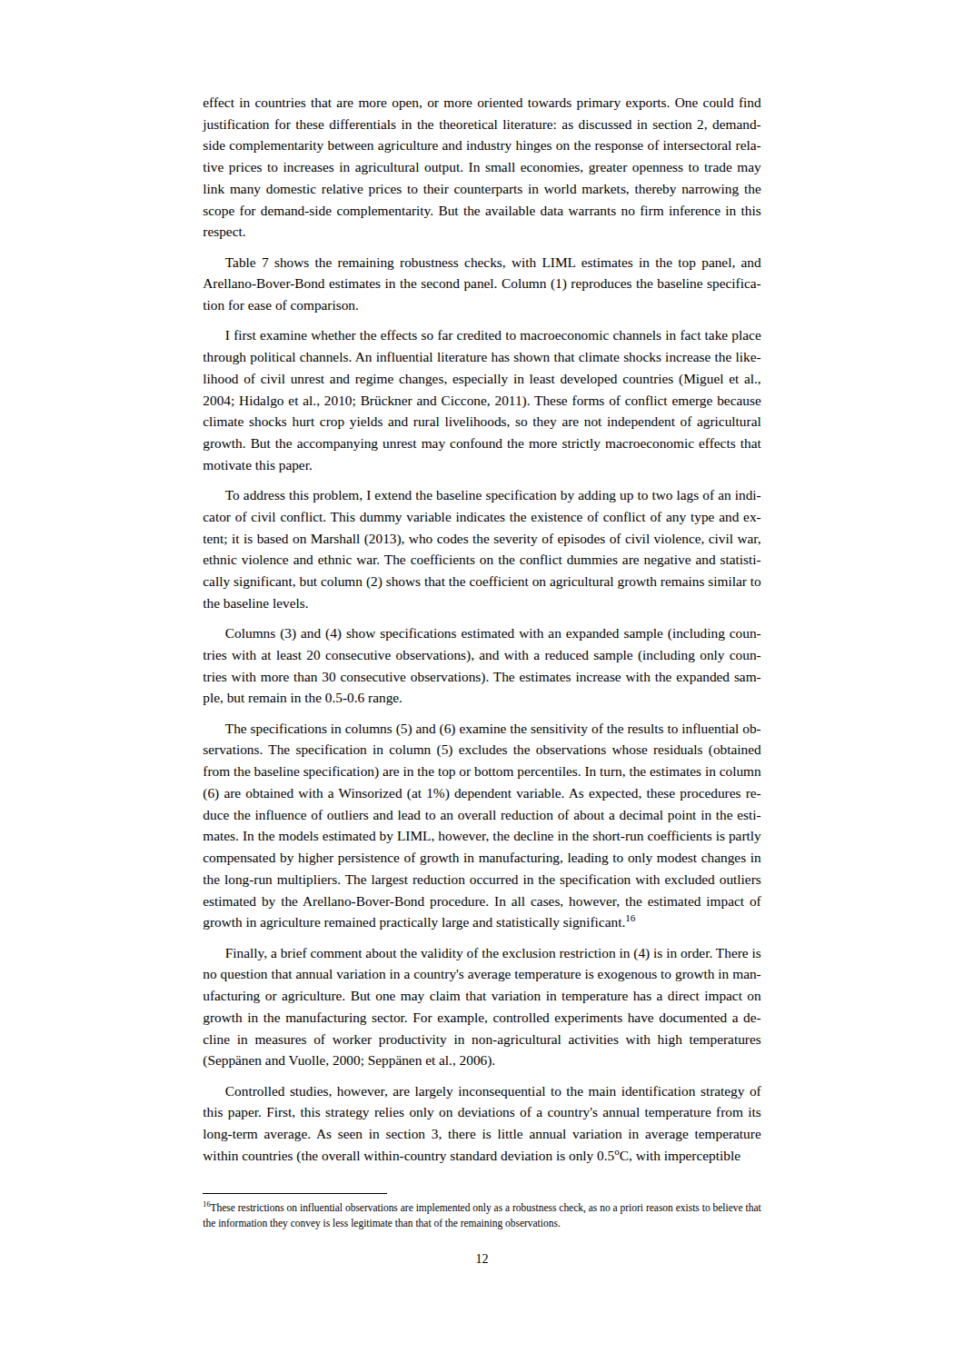effect in countries that are more open, or more oriented towards primary exports. One could find justification for these differentials in the theoretical literature: as discussed in section 2, demand-side complementarity between agriculture and industry hinges on the response of intersectoral relative prices to increases in agricultural output. In small economies, greater openness to trade may link many domestic relative prices to their counterparts in world markets, thereby narrowing the scope for demand-side complementarity. But the available data warrants no firm inference in this respect.
Table 7 shows the remaining robustness checks, with LIML estimates in the top panel, and Arellano-Bover-Bond estimates in the second panel. Column (1) reproduces the baseline specification for ease of comparison.
I first examine whether the effects so far credited to macroeconomic channels in fact take place through political channels. An influential literature has shown that climate shocks increase the likelihood of civil unrest and regime changes, especially in least developed countries (Miguel et al., 2004; Hidalgo et al., 2010; Brückner and Ciccone, 2011). These forms of conflict emerge because climate shocks hurt crop yields and rural livelihoods, so they are not independent of agricultural growth. But the accompanying unrest may confound the more strictly macroeconomic effects that motivate this paper.
To address this problem, I extend the baseline specification by adding up to two lags of an indicator of civil conflict. This dummy variable indicates the existence of conflict of any type and extent; it is based on Marshall (2013), who codes the severity of episodes of civil violence, civil war, ethnic violence and ethnic war. The coefficients on the conflict dummies are negative and statistically significant, but column (2) shows that the coefficient on agricultural growth remains similar to the baseline levels.
Columns (3) and (4) show specifications estimated with an expanded sample (including countries with at least 20 consecutive observations), and with a reduced sample (including only countries with more than 30 consecutive observations). The estimates increase with the expanded sample, but remain in the 0.5-0.6 range.
The specifications in columns (5) and (6) examine the sensitivity of the results to influential observations. The specification in column (5) excludes the observations whose residuals (obtained from the baseline specification) are in the top or bottom percentiles. In turn, the estimates in column (6) are obtained with a Winsorized (at 1%) dependent variable. As expected, these procedures reduce the influence of outliers and lead to an overall reduction of about a decimal point in the estimates. In the models estimated by LIML, however, the decline in the short-run coefficients is partly compensated by higher persistence of growth in manufacturing, leading to only modest changes in the long-run multipliers. The largest reduction occurred in the specification with excluded outliers estimated by the Arellano-Bover-Bond procedure. In all cases, however, the estimated impact of growth in agriculture remained practically large and statistically significant.16
Finally, a brief comment about the validity of the exclusion restriction in (4) is in order. There is no question that annual variation in a country's average temperature is exogenous to growth in manufacturing or agriculture. But one may claim that variation in temperature has a direct impact on growth in the manufacturing sector. For example, controlled experiments have documented a decline in measures of worker productivity in non-agricultural activities with high temperatures (Seppänen and Vuolle, 2000; Seppänen et al., 2006).
Controlled studies, however, are largely inconsequential to the main identification strategy of this paper. First, this strategy relies only on deviations of a country's annual temperature from its long-term average. As seen in section 3, there is little annual variation in average temperature within countries (the overall within-country standard deviation is only 0.5oC, with imperceptible
16These restrictions on influential observations are implemented only as a robustness check, as no a priori reason exists to believe that the information they convey is less legitimate than that of the remaining observations.
12